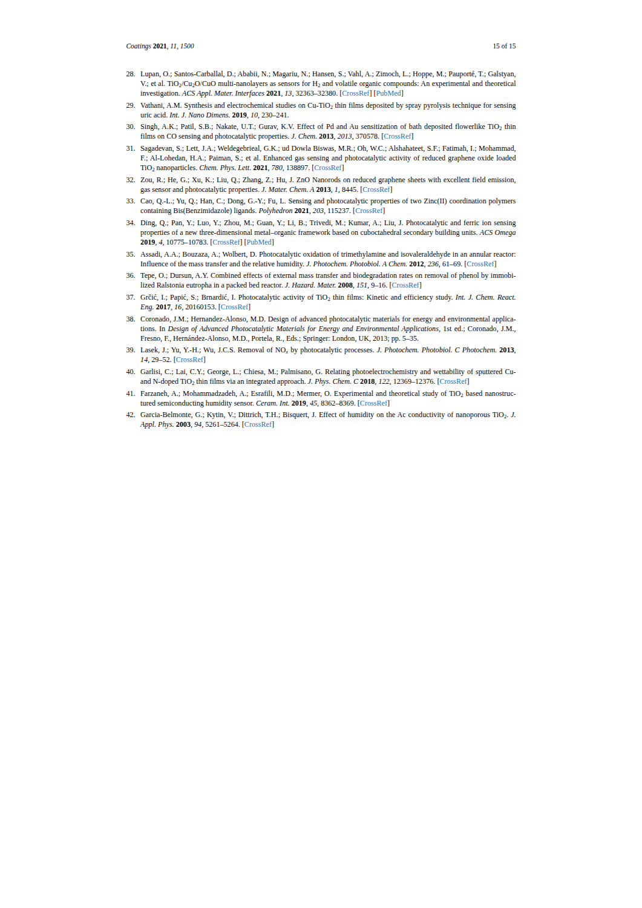Coatings 2021, 11, 1500
15 of 15
Lupan, O.; Santos-Carballal, D.; Ababii, N.; Magariu, N.; Hansen, S.; Vahl, A.; Zimoch, L.; Hoppe, M.; Pauporté, T.; Galstyan, V.; et al. TiO2/Cu2O/CuO multi-nanolayers as sensors for H2 and volatile organic compounds: An experimental and theoretical investigation. ACS Appl. Mater. Interfaces 2021, 13, 32363–32380. [CrossRef] [PubMed]
Vathani, A.M. Synthesis and electrochemical studies on Cu-TiO2 thin films deposited by spray pyrolysis technique for sensing uric acid. Int. J. Nano Dimens. 2019, 10, 230–241.
Singh, A.K.; Patil, S.B.; Nakate, U.T.; Gurav, K.V. Effect of Pd and Au sensitization of bath deposited flowerlike TiO2 thin films on CO sensing and photocatalytic properties. J. Chem. 2013, 2013, 370578. [CrossRef]
Sagadevan, S.; Lett, J.A.; Weldegebrieal, G.K.; ud Dowla Biswas, M.R.; Oh, W.C.; Alshahateet, S.F.; Fatimah, I.; Mohammad, F.; Al-Lohedan, H.A.; Paiman, S.; et al. Enhanced gas sensing and photocatalytic activity of reduced graphene oxide loaded TiO2 nanoparticles. Chem. Phys. Lett. 2021, 780, 138897. [CrossRef]
Zou, R.; He, G.; Xu, K.; Liu, Q.; Zhang, Z.; Hu, J. ZnO Nanorods on reduced graphene sheets with excellent field emission, gas sensor and photocatalytic properties. J. Mater. Chem. A 2013, 1, 8445. [CrossRef]
Cao, Q.-L.; Yu, Q.; Han, C.; Dong, G.-Y.; Fu, L. Sensing and photocatalytic properties of two Zinc(II) coordination polymers containing Bis(Benzimidazole) ligands. Polyhedron 2021, 203, 115237. [CrossRef]
Ding, Q.; Pan, Y.; Luo, Y.; Zhou, M.; Guan, Y.; Li, B.; Trivedi, M.; Kumar, A.; Liu, J. Photocatalytic and ferric ion sensing properties of a new three-dimensional metal–organic framework based on cuboctahedral secondary building units. ACS Omega 2019, 4, 10775–10783. [CrossRef] [PubMed]
Assadi, A.A.; Bouzaza, A.; Wolbert, D. Photocatalytic oxidation of trimethylamine and isovaleraldehyde in an annular reactor: Influence of the mass transfer and the relative humidity. J. Photochem. Photobiol. A Chem. 2012, 236, 61–69. [CrossRef]
Tepe, O.; Dursun, A.Y. Combined effects of external mass transfer and biodegradation rates on removal of phenol by immobilized Ralstonia eutropha in a packed bed reactor. J. Hazard. Mater. 2008, 151, 9–16. [CrossRef]
Grčić, I.; Papić, S.; Brnardić, I. Photocatalytic activity of TiO2 thin films: Kinetic and efficiency study. Int. J. Chem. React. Eng. 2017, 16, 20160153. [CrossRef]
Coronado, J.M.; Hernandez-Alonso, M.D. Design of advanced photocatalytic materials for energy and environmental applications. In Design of Advanced Photocatalytic Materials for Energy and Environmental Applications, 1st ed.; Coronado, J.M., Fresno, F., Hernández-Alonso, M.D., Portela, R., Eds.; Springer: London, UK, 2013; pp. 5–35.
Lasek, J.; Yu, Y.-H.; Wu, J.C.S. Removal of NOx by photocatalytic processes. J. Photochem. Photobiol. C Photochem. 2013, 14, 29–52. [CrossRef]
Garlisi, C.; Lai, C.Y.; George, L.; Chiesa, M.; Palmisano, G. Relating photoelectrochemistry and wettability of sputtered Cu-and N-doped TiO2 thin films via an integrated approach. J. Phys. Chem. C 2018, 122, 12369–12376. [CrossRef]
Farzaneh, A.; Mohammadzadeh, A.; Esrafili, M.D.; Mermer, O. Experimental and theoretical study of TiO2 based nanostructured semiconducting humidity sensor. Ceram. Int. 2019, 45, 8362–8369. [CrossRef]
Garcia-Belmonte, G.; Kytin, V.; Dittrich, T.H.; Bisquert, J. Effect of humidity on the Ac conductivity of nanoporous TiO2. J. Appl. Phys. 2003, 94, 5261–5264. [CrossRef]